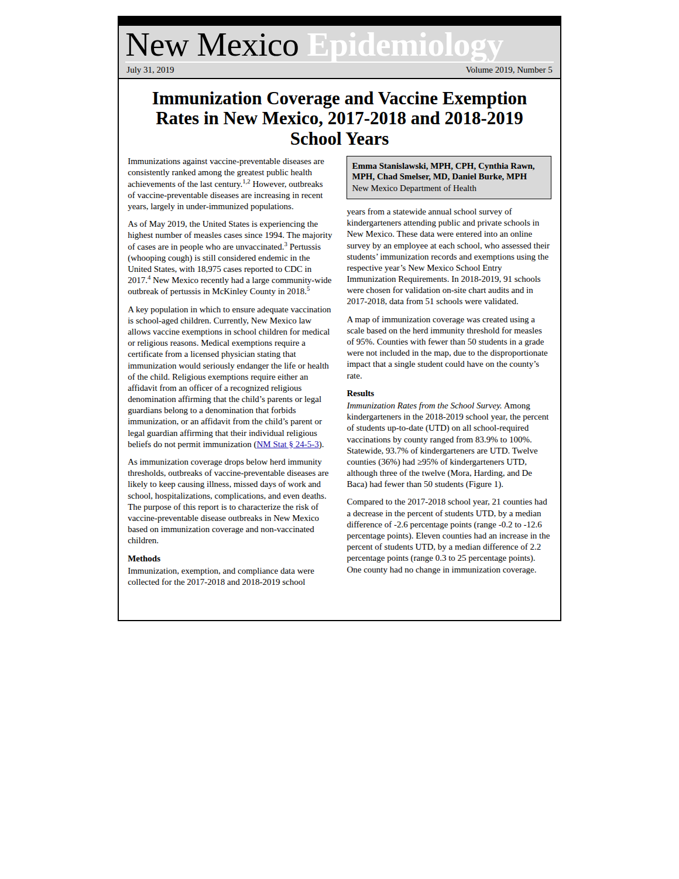New Mexico Epidemiology
July 31, 2019 Volume 2019, Number 5
Immunization Coverage and Vaccine Exemption Rates in New Mexico, 2017-2018 and 2018-2019 School Years
Immunizations against vaccine-preventable diseases are consistently ranked among the greatest public health achievements of the last century.1,2 However, outbreaks of vaccine-preventable diseases are increasing in recent years, largely in under-immunized populations.
As of May 2019, the United States is experiencing the highest number of measles cases since 1994. The majority of cases are in people who are unvaccinated.3 Pertussis (whooping cough) is still considered endemic in the United States, with 18,975 cases reported to CDC in 2017.4 New Mexico recently had a large community-wide outbreak of pertussis in McKinley County in 2018.5
A key population in which to ensure adequate vaccination is school-aged children. Currently, New Mexico law allows vaccine exemptions in school children for medical or religious reasons. Medical exemptions require a certificate from a licensed physician stating that immunization would seriously endanger the life or health of the child. Religious exemptions require either an affidavit from an officer of a recognized religious denomination affirming that the child’s parents or legal guardians belong to a denomination that forbids immunization, or an affidavit from the child’s parent or legal guardian affirming that their individual religious beliefs do not permit immunization (NM Stat § 24-5-3).
As immunization coverage drops below herd immunity thresholds, outbreaks of vaccine-preventable diseases are likely to keep causing illness, missed days of work and school, hospitalizations, complications, and even deaths. The purpose of this report is to characterize the risk of vaccine-preventable disease outbreaks in New Mexico based on immunization coverage and non-vaccinated children.
Methods
Immunization, exemption, and compliance data were collected for the 2017-2018 and 2018-2019 school
Emma Stanislawski, MPH, CPH, Cynthia Rawn, MPH, Chad Smelser, MD, Daniel Burke, MPH
New Mexico Department of Health
years from a statewide annual school survey of kindergarteners attending public and private schools in New Mexico. These data were entered into an online survey by an employee at each school, who assessed their students’ immunization records and exemptions using the respective year’s New Mexico School Entry Immunization Requirements. In 2018-2019, 91 schools were chosen for validation on-site chart audits and in 2017-2018, data from 51 schools were validated.
A map of immunization coverage was created using a scale based on the herd immunity threshold for measles of 95%. Counties with fewer than 50 students in a grade were not included in the map, due to the disproportionate impact that a single student could have on the county’s rate.
Results
Immunization Rates from the School Survey. Among kindergarteners in the 2018-2019 school year, the percent of students up-to-date (UTD) on all school-required vaccinations by county ranged from 83.9% to 100%. Statewide, 93.7% of kindergarteners are UTD. Twelve counties (36%) had ≥95% of kindergarteners UTD, although three of the twelve (Mora, Harding, and De Baca) had fewer than 50 students (Figure 1).
Compared to the 2017-2018 school year, 21 counties had a decrease in the percent of students UTD, by a median difference of -2.6 percentage points (range -0.2 to -12.6 percentage points). Eleven counties had an increase in the percent of students UTD, by a median difference of 2.2 percentage points (range 0.3 to 25 percentage points). One county had no change in immunization coverage.